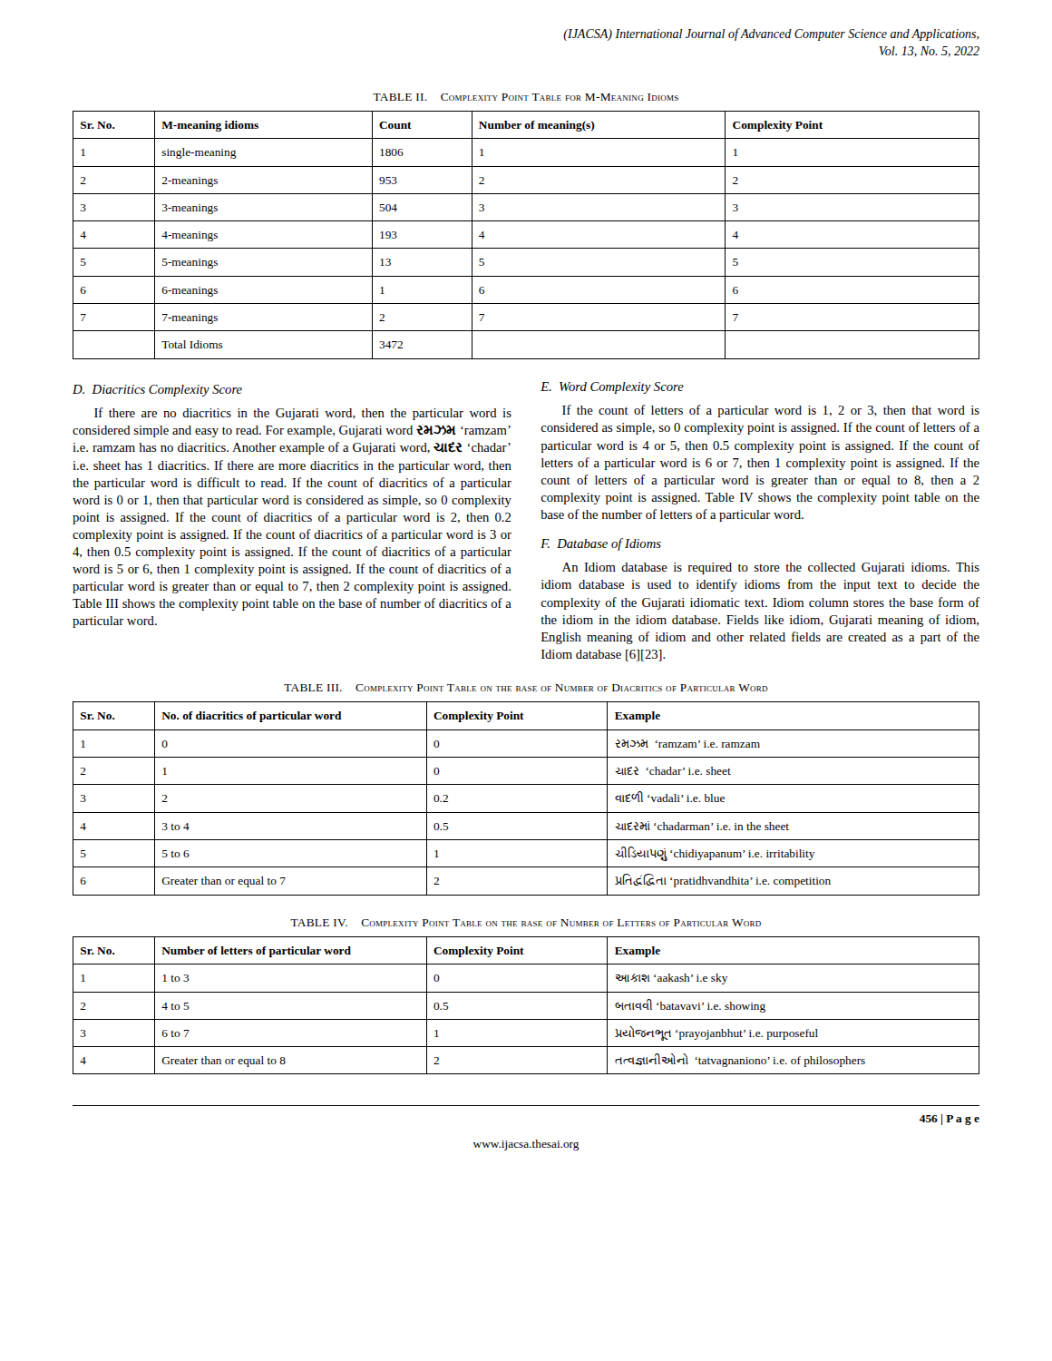(IJACSA) International Journal of Advanced Computer Science and Applications,
Vol. 13, No. 5, 2022
Table II. Complexity Point Table for M-Meaning Idioms
| Sr. No. | M-meaning idioms | Count | Number of meaning(s) | Complexity Point |
| --- | --- | --- | --- | --- |
| 1 | single-meaning | 1806 | 1 | 1 |
| 2 | 2-meanings | 953 | 2 | 2 |
| 3 | 3-meanings | 504 | 3 | 3 |
| 4 | 4-meanings | 193 | 4 | 4 |
| 5 | 5-meanings | 13 | 5 | 5 |
| 6 | 6-meanings | 1 | 6 | 6 |
| 7 | 7-meanings | 2 | 7 | 7 |
| | Total Idioms | 3472 | | |
D. Diacritics Complexity Score
If there are no diacritics in the Gujarati word, then the particular word is considered simple and easy to read. For example, Gujarati word રમઝમ ‘ramzam’ i.e. ramzam has no diacritics. Another example of a Gujarati word, ચાદર ‘chadar’ i.e. sheet has 1 diacritics. If there are more diacritics in the particular word, then the particular word is difficult to read. If the count of diacritics of a particular word is 0 or 1, then that particular word is considered as simple, so 0 complexity point is assigned. If the count of diacritics of a particular word is 2, then 0.2 complexity point is assigned. If the count of diacritics of a particular word is 3 or 4, then 0.5 complexity point is assigned. If the count of diacritics of a particular word is 5 or 6, then 1 complexity point is assigned. If the count of diacritics of a particular word is greater than or equal to 7, then 2 complexity point is assigned. Table III shows the complexity point table on the base of number of diacritics of a particular word.
E. Word Complexity Score
If the count of letters of a particular word is 1, 2 or 3, then that word is considered as simple, so 0 complexity point is assigned. If the count of letters of a particular word is 4 or 5, then 0.5 complexity point is assigned. If the count of letters of a particular word is 6 or 7, then 1 complexity point is assigned. If the count of letters of a particular word is greater than or equal to 8, then a 2 complexity point is assigned. Table IV shows the complexity point table on the base of the number of letters of a particular word.
F. Database of Idioms
An Idiom database is required to store the collected Gujarati idioms. This idiom database is used to identify idioms from the input text to decide the complexity of the Gujarati idiomatic text. Idiom column stores the base form of the idiom in the idiom database. Fields like idiom, Gujarati meaning of idiom, English meaning of idiom and other related fields are created as a part of the Idiom database [6][23].
Table III. Complexity Point Table on the base of Number of Diacritics of Particular Word
| Sr. No. | No. of diacritics of particular word | Complexity Point | Example |
| --- | --- | --- | --- |
| 1 | 0 | 0 | રમઝમ ‘ramzam’ i.e. ramzam |
| 2 | 1 | 0 | ચાદર ‘chadar’ i.e. sheet |
| 3 | 2 | 0.2 | વાદળી ‘vadali’ i.e. blue |
| 4 | 3 to 4 | 0.5 | ચાદરમાં ‘chadarman’ i.e. in the sheet |
| 5 | 5 to 6 | 1 | ચીડિયાપણું ‘chidiyapanum’ i.e. irritability |
| 6 | Greater than or equal to 7 | 2 | પ્રતિદ્વંદ્વિતા ‘pratidhvandhita’ i.e. competition |
Table IV. Complexity Point Table on the base of Number of Letters of Particular Word
| Sr. No. | Number of letters of particular word | Complexity Point | Example |
| --- | --- | --- | --- |
| 1 | 1 to 3 | 0 | આકાશ ‘aakash’ i.e sky |
| 2 | 4 to 5 | 0.5 | બતાવવી ‘batavavi’ i.e. showing |
| 3 | 6 to 7 | 1 | પ્રયોજનભૂત ‘prayojanbhut’ i.e. purposeful |
| 4 | Greater than or equal to 8 | 2 | તત્વજ્ઞાનીઓનો ‘tatvagnaniono’ i.e. of philosophers |
456 | P a g e
www.ijacsa.thesai.org